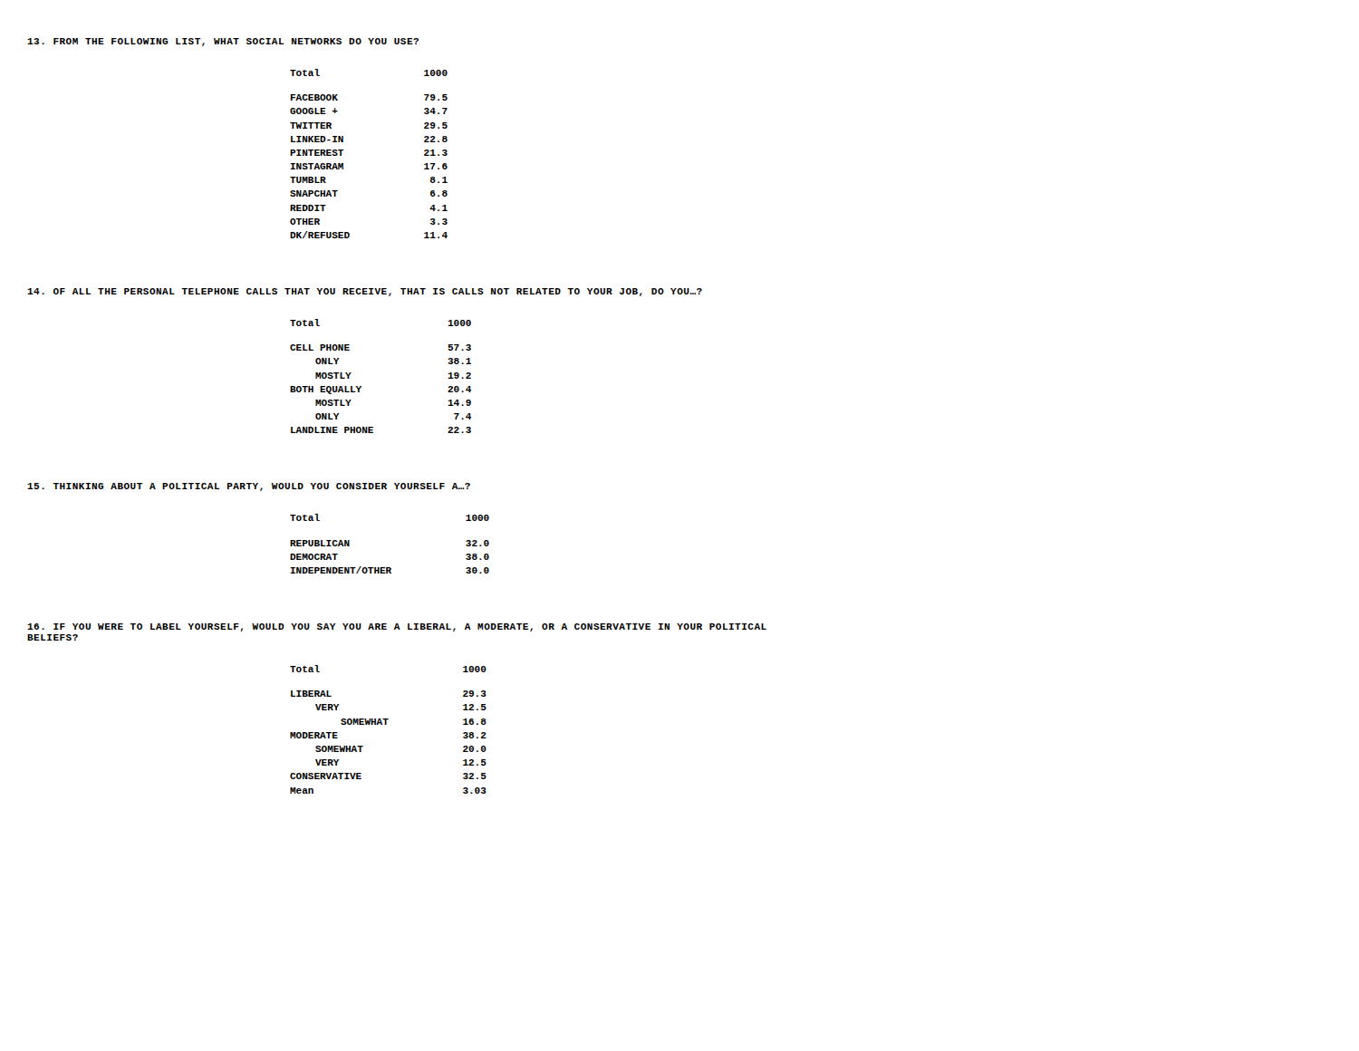13. FROM THE FOLLOWING LIST, WHAT SOCIAL NETWORKS DO YOU USE?
| Total | 1000 |
| FACEBOOK | 79.5 |
| GOOGLE + | 34.7 |
| TWITTER | 29.5 |
| LINKED-IN | 22.8 |
| PINTEREST | 21.3 |
| INSTAGRAM | 17.6 |
| TUMBLR | 8.1 |
| SNAPCHAT | 6.8 |
| REDDIT | 4.1 |
| OTHER | 3.3 |
| DK/REFUSED | 11.4 |
14. OF ALL THE PERSONAL TELEPHONE CALLS THAT YOU RECEIVE, THAT IS CALLS NOT RELATED TO YOUR JOB, DO YOU…?
| Total | 1000 |
| CELL PHONE | 57.3 |
| ONLY | 38.1 |
| MOSTLY | 19.2 |
| BOTH EQUALLY | 20.4 |
| MOSTLY | 14.9 |
| ONLY | 7.4 |
| LANDLINE PHONE | 22.3 |
15. THINKING ABOUT A POLITICAL PARTY, WOULD YOU CONSIDER YOURSELF A…?
| Total | 1000 |
| REPUBLICAN | 32.0 |
| DEMOCRAT | 38.0 |
| INDEPENDENT/OTHER | 30.0 |
16. IF YOU WERE TO LABEL YOURSELF, WOULD YOU SAY YOU ARE A LIBERAL, A MODERATE, OR A CONSERVATIVE IN YOUR POLITICAL
BELIEFS?
| Total | 1000 |
| LIBERAL | 29.3 |
| VERY | 12.5 |
| SOMEWHAT | 16.8 |
| MODERATE | 38.2 |
| SOMEWHAT | 20.0 |
| VERY | 12.5 |
| CONSERVATIVE | 32.5 |
| Mean | 3.03 |